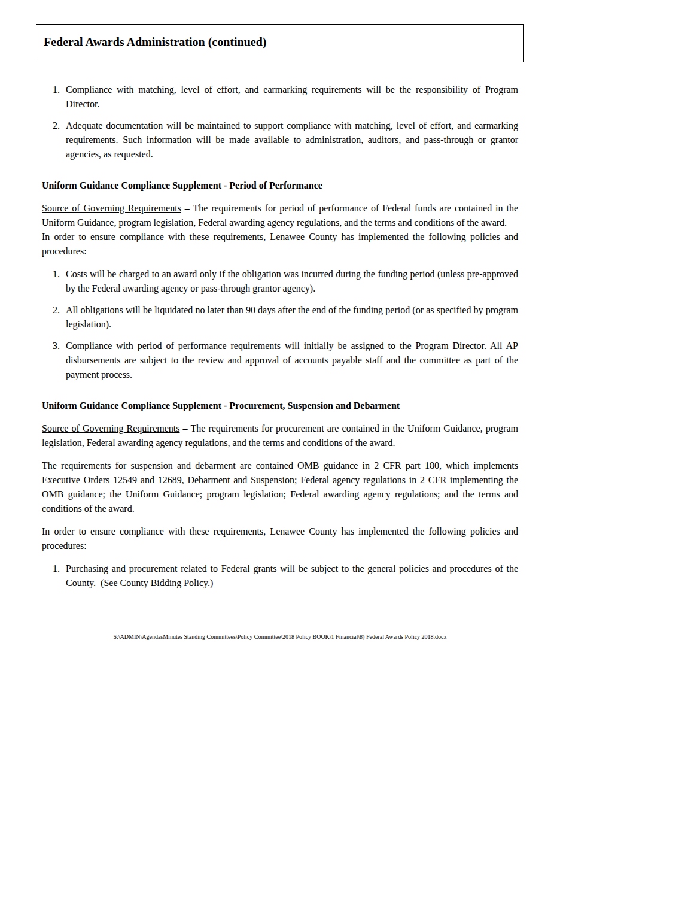Federal Awards Administration (continued)
Compliance with matching, level of effort, and earmarking requirements will be the responsibility of Program Director.
Adequate documentation will be maintained to support compliance with matching, level of effort, and earmarking requirements. Such information will be made available to administration, auditors, and pass-through or grantor agencies, as requested.
Uniform Guidance Compliance Supplement - Period of Performance
Source of Governing Requirements – The requirements for period of performance of Federal funds are contained in the Uniform Guidance, program legislation, Federal awarding agency regulations, and the terms and conditions of the award.
In order to ensure compliance with these requirements, Lenawee County has implemented the following policies and procedures:
Costs will be charged to an award only if the obligation was incurred during the funding period (unless pre-approved by the Federal awarding agency or pass-through grantor agency).
All obligations will be liquidated no later than 90 days after the end of the funding period (or as specified by program legislation).
Compliance with period of performance requirements will initially be assigned to the Program Director. All AP disbursements are subject to the review and approval of accounts payable staff and the committee as part of the payment process.
Uniform Guidance Compliance Supplement - Procurement, Suspension and Debarment
Source of Governing Requirements – The requirements for procurement are contained in the Uniform Guidance, program legislation, Federal awarding agency regulations, and the terms and conditions of the award.
The requirements for suspension and debarment are contained OMB guidance in 2 CFR part 180, which implements Executive Orders 12549 and 12689, Debarment and Suspension; Federal agency regulations in 2 CFR implementing the OMB guidance; the Uniform Guidance; program legislation; Federal awarding agency regulations; and the terms and conditions of the award.
In order to ensure compliance with these requirements, Lenawee County has implemented the following policies and procedures:
Purchasing and procurement related to Federal grants will be subject to the general policies and procedures of the County. (See County Bidding Policy.)
S:\ADMIN\AgendasMinutes Standing Committees\Policy Committee\2018 Policy BOOK\1 Financial\8) Federal Awards Policy 2018.docx